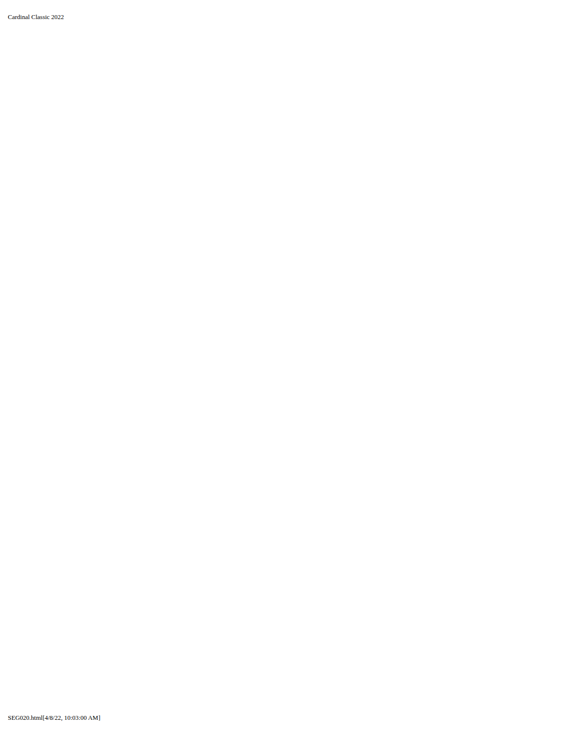Cardinal Classic 2022
SEG020.html[4/8/22, 10:03:00 AM]